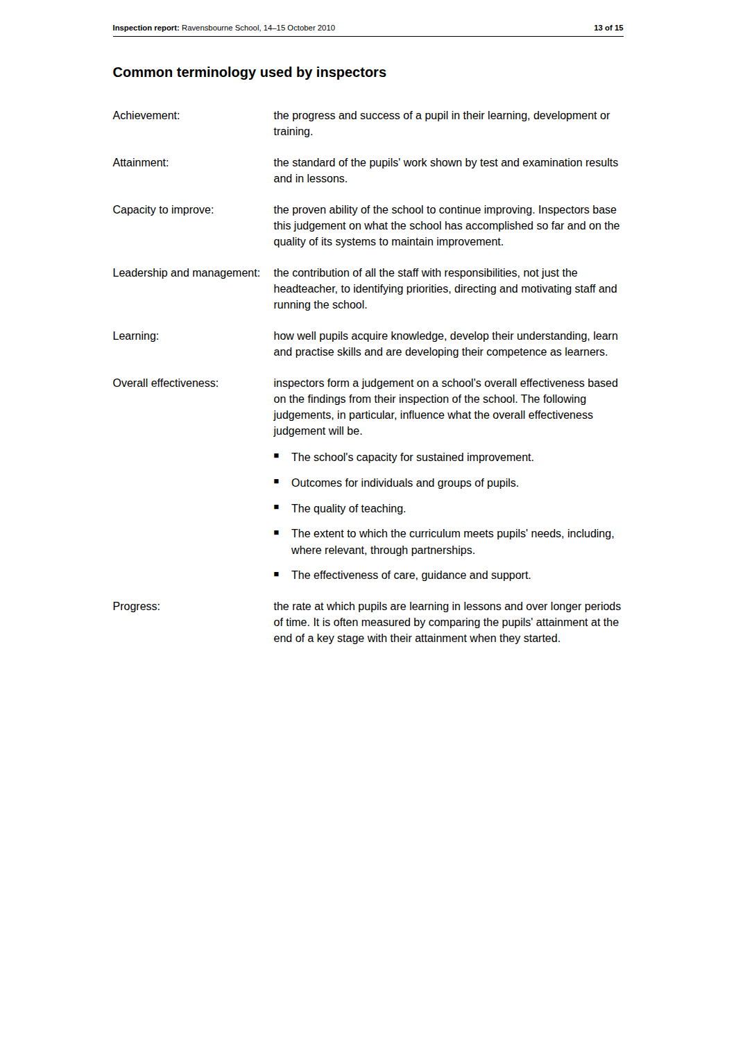Inspection report: Ravensbourne School, 14–15 October 2010
13 of 15
Common terminology used by inspectors
Achievement:
the progress and success of a pupil in their learning, development or training.
Attainment:
the standard of the pupils' work shown by test and examination results and in lessons.
Capacity to improve:
the proven ability of the school to continue improving. Inspectors base this judgement on what the school has accomplished so far and on the quality of its systems to maintain improvement.
Leadership and management:
the contribution of all the staff with responsibilities, not just the headteacher, to identifying priorities, directing and motivating staff and running the school.
Learning:
how well pupils acquire knowledge, develop their understanding, learn and practise skills and are developing their competence as learners.
Overall effectiveness:
inspectors form a judgement on a school's overall effectiveness based on the findings from their inspection of the school. The following judgements, in particular, influence what the overall effectiveness judgement will be.
The school's capacity for sustained improvement.
Outcomes for individuals and groups of pupils.
The quality of teaching.
The extent to which the curriculum meets pupils' needs, including, where relevant, through partnerships.
The effectiveness of care, guidance and support.
Progress:
the rate at which pupils are learning in lessons and over longer periods of time. It is often measured by comparing the pupils' attainment at the end of a key stage with their attainment when they started.